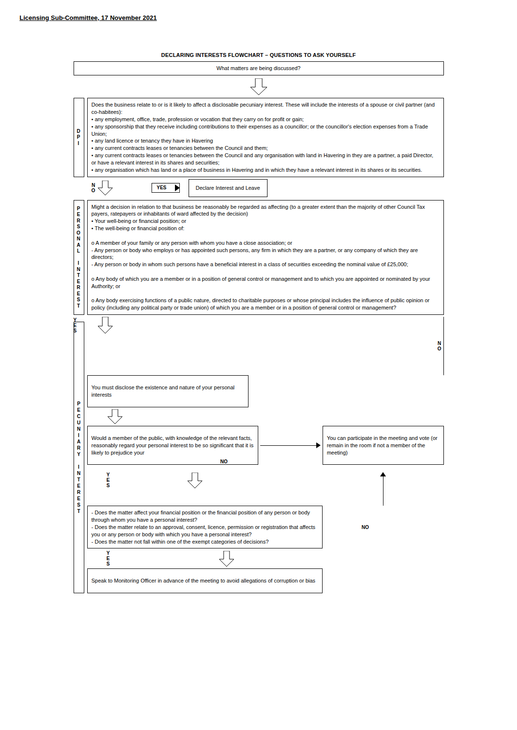Licensing Sub-Committee, 17 November 2021
DECLARING INTERESTS FLOWCHART – QUESTIONS TO ASK YOURSELF
What matters are being discussed?
D P I
Does the business relate to or is it likely to affect a disclosable pecuniary interest. These will include the interests of a spouse or civil partner (and co-habitees):
• any employment, office, trade, profession or vocation that they carry on for profit or gain;
• any sponsorship that they receive including contributions to their expenses as a councillor; or the councillor's election expenses from a Trade Union;
• any land licence or tenancy they have in Havering
• any current contracts leases or tenancies between the Council and them;
• any current contracts leases or tenancies between the Council and any organisation with land in Havering in they are a partner, a paid Director, or have a relevant interest in its shares and securities;
• any organisation which has land or a place of business in Havering and in which they have a relevant interest in its shares or its securities.
N O
YES
Declare Interest and Leave
P E R S O N A L I N T E R E S T
Might a decision in relation to that business be reasonably be regarded as affecting (to a greater extent than the majority of other Council Tax payers, ratepayers or inhabitants of ward affected by the decision)
• Your well-being or financial position; or
• The well-being or financial position of:
o A member of your family or any person with whom you have a close association; or
- Any person or body who employs or has appointed such persons, any firm in which they are a partner, or any company of which they are directors;
- Any person or body in whom such persons have a beneficial interest in a class of securities exceeding the nominal value of £25,000;
o Any body of which you are a member or in a position of general control or management and to which you are appointed or nominated by your Authority; or
o Any body exercising functions of a public nature, directed to charitable purposes or whose principal includes the influence of public opinion or policy (including any political party or trade union) of which you are a member or in a position of general control or management?
Y E S
N O
P E C U N I A R Y I N T E R E S T
You must disclose the existence and nature of your personal interests
Would a member of the public, with knowledge of the relevant facts, reasonably regard your personal interest to be so significant that it is likely to prejudice your
You can participate in the meeting and vote (or remain in the room if not a member of the meeting)
NO
Y E S
- Does the matter affect your financial position or the financial position of any person or body through whom you have a personal interest?
- Does the matter relate to an approval, consent, licence, permission or registration that affects you or any person or body with which you have a personal interest?
- Does the matter not fall within one of the exempt categories of decisions?
NO
Y E S
Speak to Monitoring Officer in advance of the meeting to avoid allegations of corruption or bias